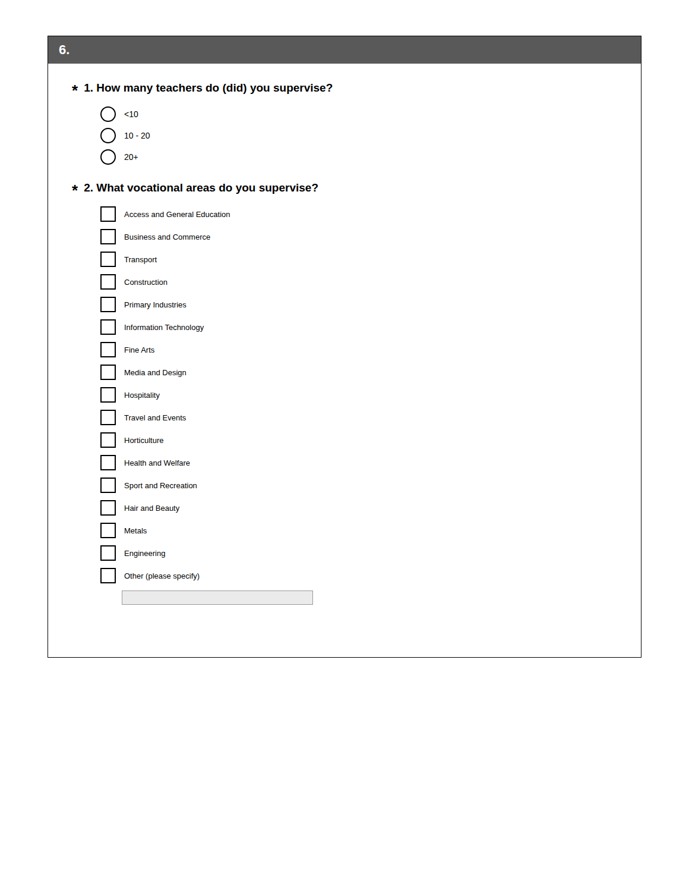6.
*1. How many teachers do (did) you supervise?
<10
10 - 20
20+
*2. What vocational areas do you supervise?
Access and General Education
Business and Commerce
Transport
Construction
Primary Industries
Information Technology
Fine Arts
Media and Design
Hospitality
Travel and Events
Horticulture
Health and Welfare
Sport and Recreation
Hair and Beauty
Metals
Engineering
Other (please specify)